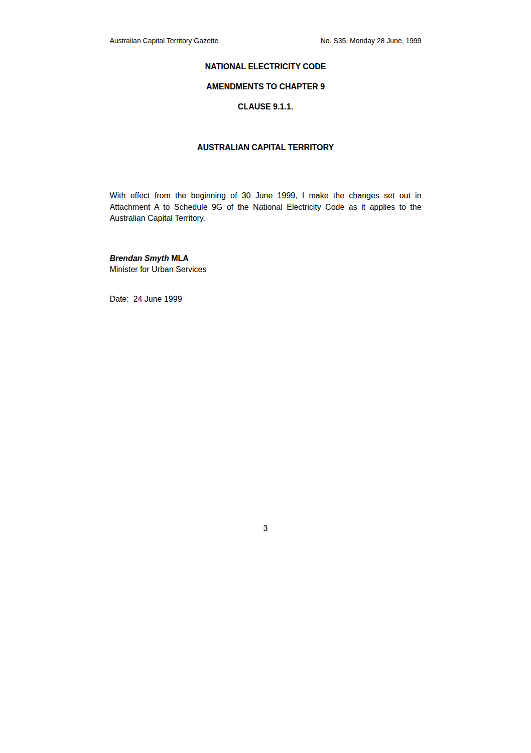Australian Capital Territory Gazette
No. S35, Monday 28 June, 1999
NATIONAL ELECTRICITY CODE
AMENDMENTS TO CHAPTER 9
CLAUSE 9.1.1.
AUSTRALIAN CAPITAL TERRITORY
With effect from the beginning of 30 June 1999, I make the changes set out in Attachment A to Schedule 9G of the National Electricity Code as it applies to the Australian Capital Territory.
Brendan Smyth MLA
Minister for Urban Services
Date: 24 June 1999
3